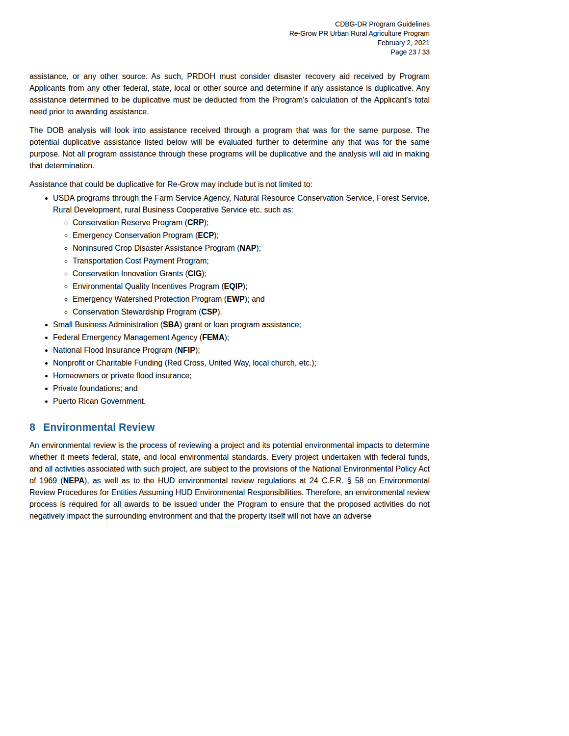CDBG-DR Program Guidelines
Re-Grow PR Urban Rural Agriculture Program
February 2, 2021
Page 23 / 33
assistance, or any other source. As such, PRDOH must consider disaster recovery aid received by Program Applicants from any other federal, state, local or other source and determine if any assistance is duplicative. Any assistance determined to be duplicative must be deducted from the Program's calculation of the Applicant's total need prior to awarding assistance.
The DOB analysis will look into assistance received through a program that was for the same purpose. The potential duplicative assistance listed below will be evaluated further to determine any that was for the same purpose. Not all program assistance through these programs will be duplicative and the analysis will aid in making that determination.
Assistance that could be duplicative for Re-Grow may include but is not limited to:
USDA programs through the Farm Service Agency, Natural Resource Conservation Service, Forest Service, Rural Development, rural Business Cooperative Service etc. such as:
Conservation Reserve Program (CRP);
Emergency Conservation Program (ECP);
Noninsured Crop Disaster Assistance Program (NAP);
Transportation Cost Payment Program;
Conservation Innovation Grants (CIG);
Environmental Quality Incentives Program (EQIP);
Emergency Watershed Protection Program (EWP); and
Conservation Stewardship Program (CSP).
Small Business Administration (SBA) grant or loan program assistance;
Federal Emergency Management Agency (FEMA);
National Flood Insurance Program (NFIP);
Nonprofit or Charitable Funding (Red Cross, United Way, local church, etc.);
Homeowners or private flood insurance;
Private foundations; and
Puerto Rican Government.
8 Environmental Review
An environmental review is the process of reviewing a project and its potential environmental impacts to determine whether it meets federal, state, and local environmental standards. Every project undertaken with federal funds, and all activities associated with such project, are subject to the provisions of the National Environmental Policy Act of 1969 (NEPA), as well as to the HUD environmental review regulations at 24 C.F.R. § 58 on Environmental Review Procedures for Entities Assuming HUD Environmental Responsibilities. Therefore, an environmental review process is required for all awards to be issued under the Program to ensure that the proposed activities do not negatively impact the surrounding environment and that the property itself will not have an adverse